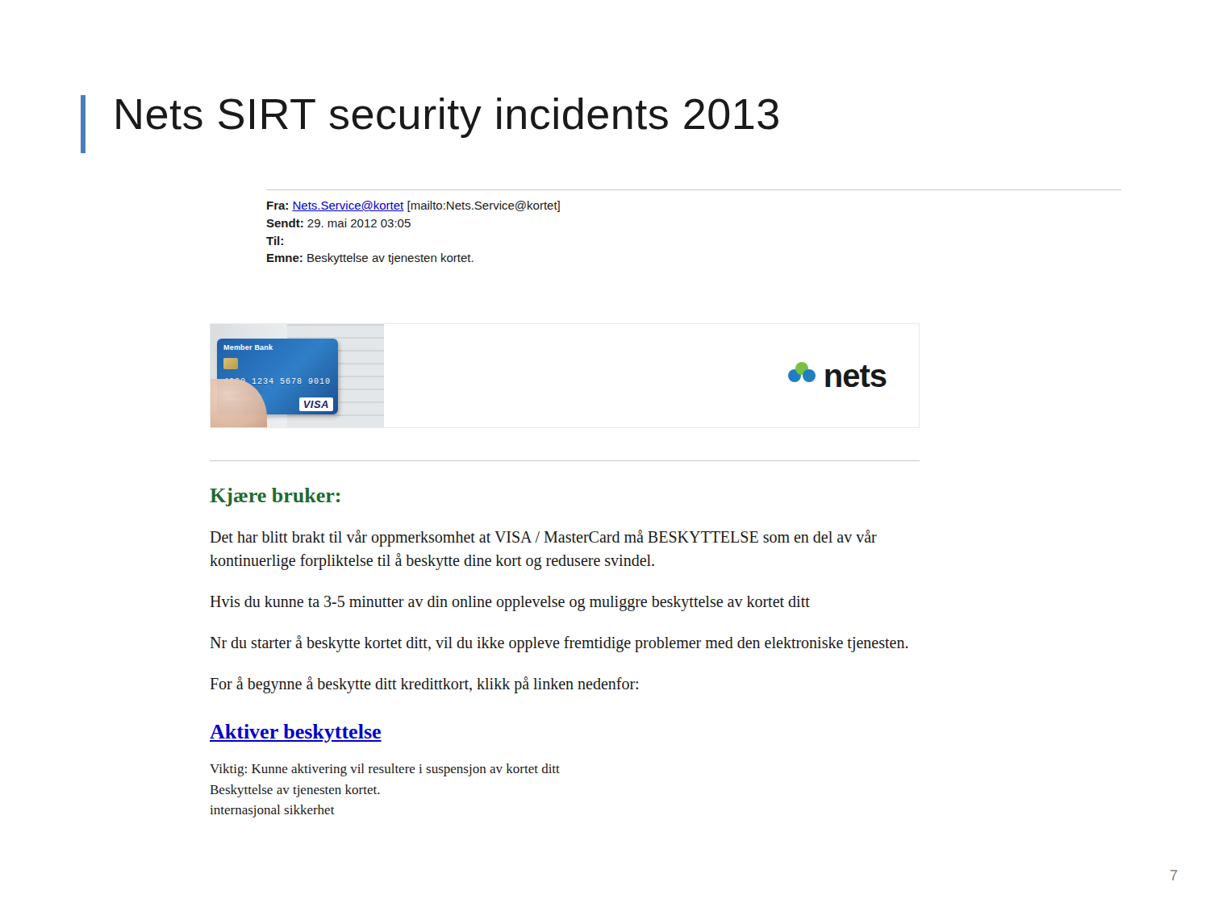Nets SIRT security incidents 2013
Fra: Nets.Service@kortet [mailto:Nets.Service@kortet]
Sendt: 29. mai 2012 03:05
Til:
Emne: Beskyttelse av tjenesten kortet.
Member Bank
4000 1234 5678 9010
08/13
CARDHOLDER
VISA
nets
Kjære bruker:
Det har blitt brakt til vår oppmerksomhet at VISA / MasterCard må BESKYTTELSE som en del av vår kontinuerlige forpliktelse til å beskytte dine kort og redusere svindel.
Hvis du kunne ta 3-5 minutter av din online opplevelse og muliggre beskyttelse av kortet ditt
Nr du starter å beskytte kortet ditt, vil du ikke oppleve fremtidige problemer med den elektroniske tjenesten.
For å begynne å beskytte ditt kredittkort, klikk på linken nedenfor:
Aktiver beskyttelse
Viktig: Kunne aktivering vil resultere i suspensjon av kortet ditt
Beskyttelse av tjenesten kortet.
internasjonal sikkerhet
7